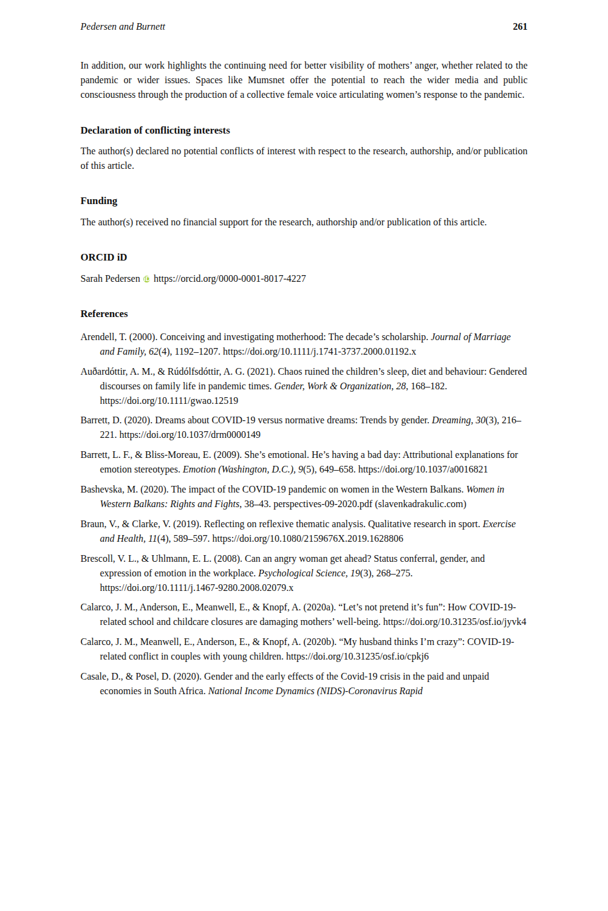Pedersen and Burnett 261
In addition, our work highlights the continuing need for better visibility of mothers’ anger, whether related to the pandemic or wider issues. Spaces like Mumsnet offer the potential to reach the wider media and public consciousness through the production of a collective female voice articulating women’s response to the pandemic.
Declaration of conflicting interests
The author(s) declared no potential conflicts of interest with respect to the research, authorship, and/or publication of this article.
Funding
The author(s) received no financial support for the research, authorship and/or publication of this article.
ORCID iD
Sarah Pedersen iD https://orcid.org/0000-0001-8017-4227
References
Arendell, T. (2000). Conceiving and investigating motherhood: The decade’s scholarship. Journal of Marriage and Family, 62(4), 1192–1207. https://doi.org/10.1111/j.1741-3737.2000.01192.x
Auðardóttir, A. M., & Rúdólfsdóttir, A. G. (2021). Chaos ruined the children’s sleep, diet and behaviour: Gendered discourses on family life in pandemic times. Gender, Work & Organization, 28, 168–182. https://doi.org/10.1111/gwao.12519
Barrett, D. (2020). Dreams about COVID-19 versus normative dreams: Trends by gender. Dreaming, 30(3), 216–221. https://doi.org/10.1037/drm0000149
Barrett, L. F., & Bliss-Moreau, E. (2009). She’s emotional. He’s having a bad day: Attributional explanations for emotion stereotypes. Emotion (Washington, D.C.), 9(5), 649–658. https://doi.org/10.1037/a0016821
Bashevska, M. (2020). The impact of the COVID-19 pandemic on women in the Western Balkans. Women in Western Balkans: Rights and Fights, 38–43. perspectives-09-2020.pdf (slavenkadrakulic.com)
Braun, V., & Clarke, V. (2019). Reflecting on reflexive thematic analysis. Qualitative research in sport. Exercise and Health, 11(4), 589–597. https://doi.org/10.1080/2159676X.2019.1628806
Brescoll, V. L., & Uhlmann, E. L. (2008). Can an angry woman get ahead? Status conferral, gender, and expression of emotion in the workplace. Psychological Science, 19(3), 268–275. https://doi.org/10.1111/j.1467-9280.2008.02079.x
Calarco, J. M., Anderson, E., Meanwell, E., & Knopf, A. (2020a). “Let’s not pretend it’s fun”: How COVID-19-related school and childcare closures are damaging mothers’ well-being. https://doi.org/10.31235/osf.io/jyvk4
Calarco, J. M., Meanwell, E., Anderson, E., & Knopf, A. (2020b). “My husband thinks I’m crazy”: COVID-19-related conflict in couples with young children. https://doi.org/10.31235/osf.io/cpkj6
Casale, D., & Posel, D. (2020). Gender and the early effects of the Covid-19 crisis in the paid and unpaid economies in South Africa. National Income Dynamics (NIDS)-Coronavirus Rapid